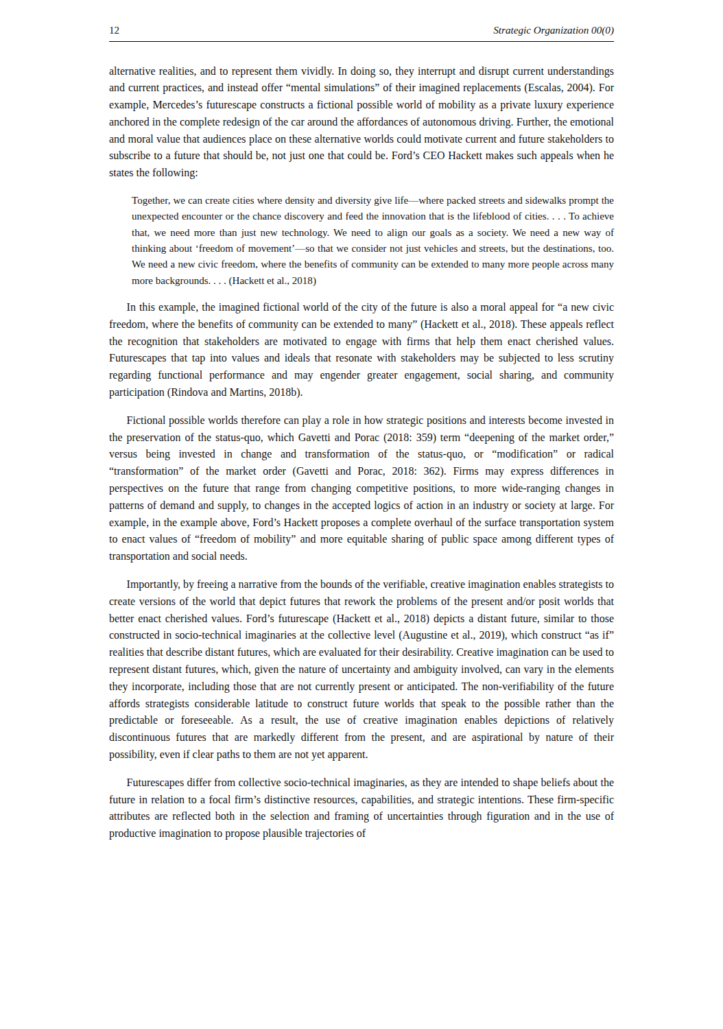12 Strategic Organization 00(0)
alternative realities, and to represent them vividly. In doing so, they interrupt and disrupt current understandings and current practices, and instead offer “mental simulations” of their imagined replacements (Escalas, 2004). For example, Mercedes’s futurescape constructs a fictional possible world of mobility as a private luxury experience anchored in the complete redesign of the car around the affordances of autonomous driving. Further, the emotional and moral value that audiences place on these alternative worlds could motivate current and future stakeholders to subscribe to a future that should be, not just one that could be. Ford’s CEO Hackett makes such appeals when he states the following:
Together, we can create cities where density and diversity give life—where packed streets and sidewalks prompt the unexpected encounter or the chance discovery and feed the innovation that is the lifeblood of cities. . . . To achieve that, we need more than just new technology. We need to align our goals as a society. We need a new way of thinking about ‘freedom of movement’—so that we consider not just vehicles and streets, but the destinations, too. We need a new civic freedom, where the benefits of community can be extended to many more people across many more backgrounds. . . . (Hackett et al., 2018)
In this example, the imagined fictional world of the city of the future is also a moral appeal for “a new civic freedom, where the benefits of community can be extended to many” (Hackett et al., 2018). These appeals reflect the recognition that stakeholders are motivated to engage with firms that help them enact cherished values. Futurescapes that tap into values and ideals that resonate with stakeholders may be subjected to less scrutiny regarding functional performance and may engender greater engagement, social sharing, and community participation (Rindova and Martins, 2018b).
Fictional possible worlds therefore can play a role in how strategic positions and interests become invested in the preservation of the status-quo, which Gavetti and Porac (2018: 359) term “deepening of the market order,” versus being invested in change and transformation of the status-quo, or “modification” or radical “transformation” of the market order (Gavetti and Porac, 2018: 362). Firms may express differences in perspectives on the future that range from changing competitive positions, to more wide-ranging changes in patterns of demand and supply, to changes in the accepted logics of action in an industry or society at large. For example, in the example above, Ford’s Hackett proposes a complete overhaul of the surface transportation system to enact values of “freedom of mobility” and more equitable sharing of public space among different types of transportation and social needs.
Importantly, by freeing a narrative from the bounds of the verifiable, creative imagination enables strategists to create versions of the world that depict futures that rework the problems of the present and/or posit worlds that better enact cherished values. Ford’s futurescape (Hackett et al., 2018) depicts a distant future, similar to those constructed in socio-technical imaginaries at the collective level (Augustine et al., 2019), which construct “as if” realities that describe distant futures, which are evaluated for their desirability. Creative imagination can be used to represent distant futures, which, given the nature of uncertainty and ambiguity involved, can vary in the elements they incorporate, including those that are not currently present or anticipated. The non-verifiability of the future affords strategists considerable latitude to construct future worlds that speak to the possible rather than the predictable or foreseeable. As a result, the use of creative imagination enables depictions of relatively discontinuous futures that are markedly different from the present, and are aspirational by nature of their possibility, even if clear paths to them are not yet apparent.
Futurescapes differ from collective socio-technical imaginaries, as they are intended to shape beliefs about the future in relation to a focal firm’s distinctive resources, capabilities, and strategic intentions. These firm-specific attributes are reflected both in the selection and framing of uncertainties through figuration and in the use of productive imagination to propose plausible trajectories of